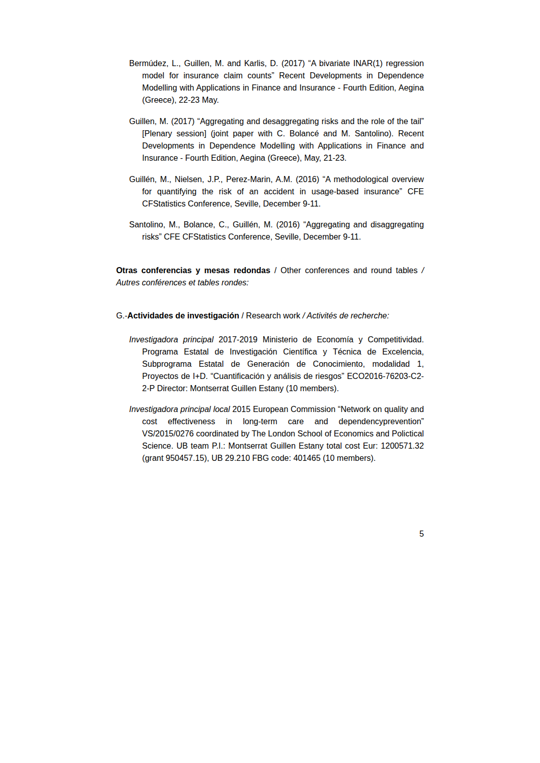Bermúdez, L., Guillen, M. and Karlis, D. (2017) “A bivariate INAR(1) regression model for insurance claim counts” Recent Developments in Dependence Modelling with Applications in Finance and Insurance - Fourth Edition, Aegina (Greece), 22-23 May.
Guillen, M. (2017) “Aggregating and desaggregating risks and the role of the tail” [Plenary session] (joint paper with C. Bolancé and M. Santolino). Recent Developments in Dependence Modelling with Applications in Finance and Insurance - Fourth Edition, Aegina (Greece), May, 21-23.
Guillén, M., Nielsen, J.P., Perez-Marin, A.M. (2016) “A methodological overview for quantifying the risk of an accident in usage-based insurance” CFE CFStatistics Conference, Seville, December 9-11.
Santolino, M., Bolance, C., Guillén, M. (2016) “Aggregating and disaggregating risks” CFE CFStatistics Conference, Seville, December 9-11.
Otras conferencias y mesas redondas / Other conferences and round tables / Autres conférences et tables rondes:
G.-Actividades de investigación / Research work / Activités de recherche:
Investigadora principal 2017-2019 Ministerio de Economía y Competitividad. Programa Estatal de Investigación Científica y Técnica de Excelencia, Subprograma Estatal de Generación de Conocimiento, modalidad 1, Proyectos de I+D. “Cuantificación y análisis de riesgos” ECO2016-76203-C2-2-P Director: Montserrat Guillen Estany (10 members).
Investigadora principal local 2015 European Commission “Network on quality and cost effectiveness in long-term care and dependencyprevention” VS/2015/0276 coordinated by The London School of Economics and Polictical Science. UB team P.I.: Montserrat Guillen Estany total cost Eur: 1200571.32 (grant 950457.15), UB 29.210 FBG code: 401465 (10 members).
5